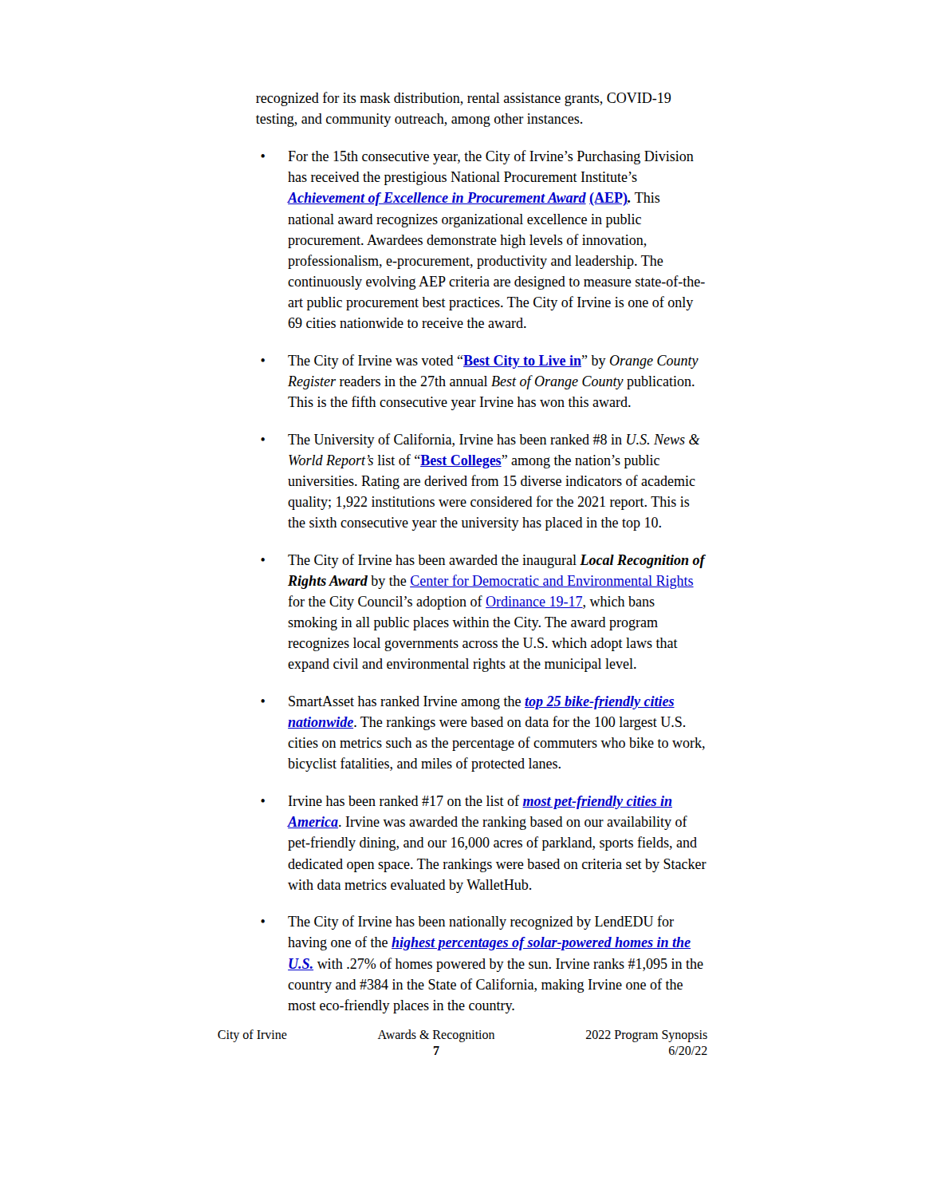recognized for its mask distribution, rental assistance grants, COVID-19 testing, and community outreach, among other instances.
For the 15th consecutive year, the City of Irvine’s Purchasing Division has received the prestigious National Procurement Institute’s Achievement of Excellence in Procurement Award (AEP). This national award recognizes organizational excellence in public procurement. Awardees demonstrate high levels of innovation, professionalism, e-procurement, productivity and leadership. The continuously evolving AEP criteria are designed to measure state-of-the-art public procurement best practices. The City of Irvine is one of only 69 cities nationwide to receive the award.
The City of Irvine was voted “Best City to Live in” by Orange County Register readers in the 27th annual Best of Orange County publication. This is the fifth consecutive year Irvine has won this award.
The University of California, Irvine has been ranked #8 in U.S. News & World Report’s list of “Best Colleges” among the nation’s public universities. Rating are derived from 15 diverse indicators of academic quality; 1,922 institutions were considered for the 2021 report. This is the sixth consecutive year the university has placed in the top 10.
The City of Irvine has been awarded the inaugural Local Recognition of Rights Award by the Center for Democratic and Environmental Rights for the City Council’s adoption of Ordinance 19-17, which bans smoking in all public places within the City. The award program recognizes local governments across the U.S. which adopt laws that expand civil and environmental rights at the municipal level.
SmartAsset has ranked Irvine among the top 25 bike-friendly cities nationwide. The rankings were based on data for the 100 largest U.S. cities on metrics such as the percentage of commuters who bike to work, bicyclist fatalities, and miles of protected lanes.
Irvine has been ranked #17 on the list of most pet-friendly cities in America. Irvine was awarded the ranking based on our availability of pet-friendly dining, and our 16,000 acres of parkland, sports fields, and dedicated open space. The rankings were based on criteria set by Stacker with data metrics evaluated by WalletHub.
The City of Irvine has been nationally recognized by LendEDU for having one of the highest percentages of solar-powered homes in the U.S. with .27% of homes powered by the sun. Irvine ranks #1,095 in the country and #384 in the State of California, making Irvine one of the most eco-friendly places in the country.
City of Irvine
Awards & Recognition 7
2022 Program Synopsis 6/20/22